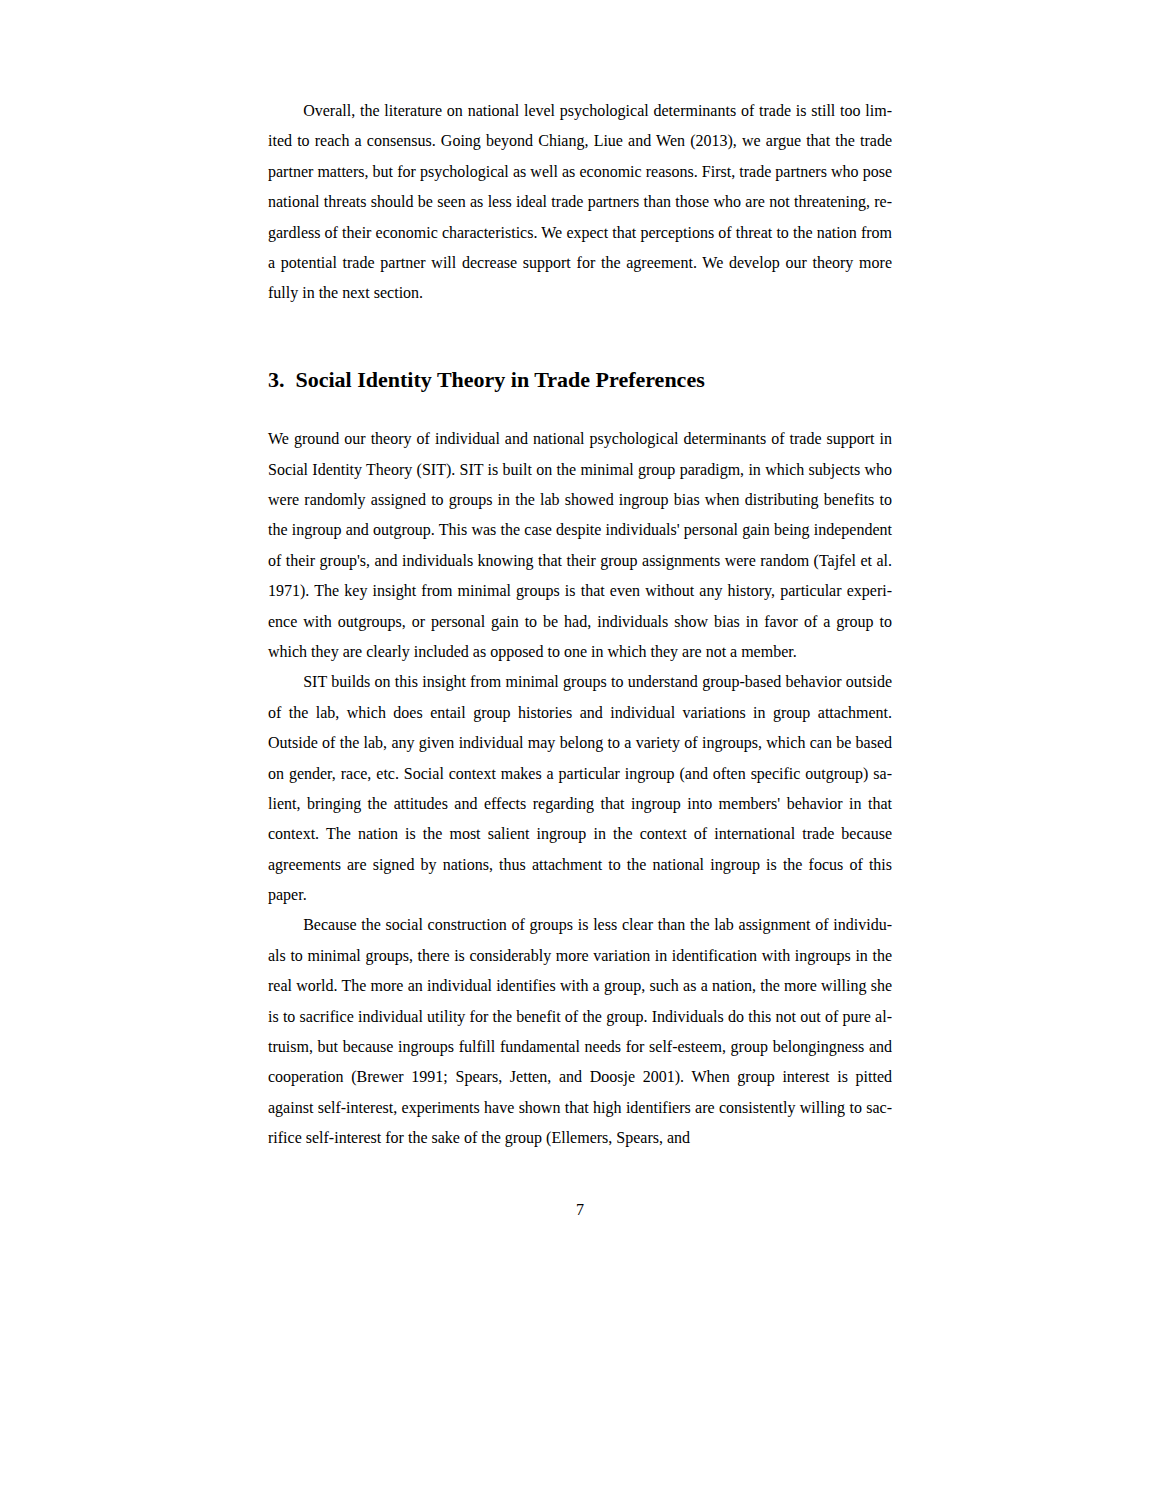Overall, the literature on national level psychological determinants of trade is still too limited to reach a consensus. Going beyond Chiang, Liue and Wen (2013), we argue that the trade partner matters, but for psychological as well as economic reasons. First, trade partners who pose national threats should be seen as less ideal trade partners than those who are not threatening, regardless of their economic characteristics. We expect that perceptions of threat to the nation from a potential trade partner will decrease support for the agreement. We develop our theory more fully in the next section.
3. Social Identity Theory in Trade Preferences
We ground our theory of individual and national psychological determinants of trade support in Social Identity Theory (SIT). SIT is built on the minimal group paradigm, in which subjects who were randomly assigned to groups in the lab showed ingroup bias when distributing benefits to the ingroup and outgroup. This was the case despite individuals' personal gain being independent of their group's, and individuals knowing that their group assignments were random (Tajfel et al. 1971). The key insight from minimal groups is that even without any history, particular experience with outgroups, or personal gain to be had, individuals show bias in favor of a group to which they are clearly included as opposed to one in which they are not a member.
SIT builds on this insight from minimal groups to understand group-based behavior outside of the lab, which does entail group histories and individual variations in group attachment. Outside of the lab, any given individual may belong to a variety of ingroups, which can be based on gender, race, etc. Social context makes a particular ingroup (and often specific outgroup) salient, bringing the attitudes and effects regarding that ingroup into members' behavior in that context. The nation is the most salient ingroup in the context of international trade because agreements are signed by nations, thus attachment to the national ingroup is the focus of this paper.
Because the social construction of groups is less clear than the lab assignment of individuals to minimal groups, there is considerably more variation in identification with ingroups in the real world. The more an individual identifies with a group, such as a nation, the more willing she is to sacrifice individual utility for the benefit of the group. Individuals do this not out of pure altruism, but because ingroups fulfill fundamental needs for self-esteem, group belongingness and cooperation (Brewer 1991; Spears, Jetten, and Doosje 2001). When group interest is pitted against self-interest, experiments have shown that high identifiers are consistently willing to sacrifice self-interest for the sake of the group (Ellemers, Spears, and
7